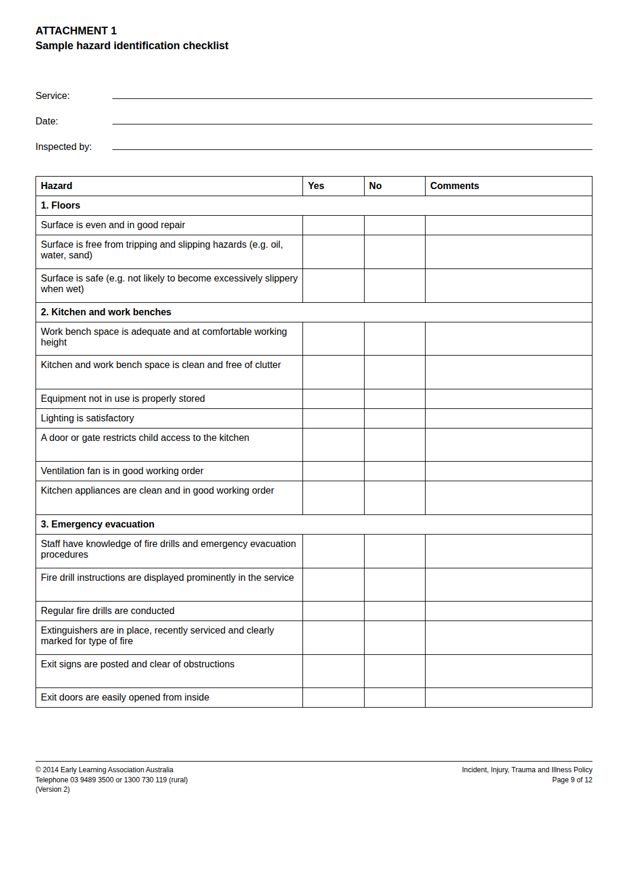ATTACHMENT 1
Sample hazard identification checklist
Service:
Date:
Inspected by:
| Hazard | Yes | No | Comments |
| --- | --- | --- | --- |
| 1. Floors |
| Surface is even and in good repair | | | |
| Surface is free from tripping and slipping hazards (e.g. oil, water, sand) | | | |
| Surface is safe (e.g. not likely to become excessively slippery when wet) | | | |
| 2. Kitchen and work benches |
| Work bench space is adequate and at comfortable working height | | | |
| Kitchen and work bench space is clean and free of clutter | | | |
| Equipment not in use is properly stored | | | |
| Lighting is satisfactory | | | |
| A door or gate restricts child access to the kitchen | | | |
| Ventilation fan is in good working order | | | |
| Kitchen appliances are clean and in good working order | | | |
| 3. Emergency evacuation |
| Staff have knowledge of fire drills and emergency evacuation procedures | | | |
| Fire drill instructions are displayed prominently in the service | | | |
| Regular fire drills are conducted | | | |
| Extinguishers are in place, recently serviced and clearly marked for type of fire | | | |
| Exit signs are posted and clear of obstructions | | | |
| Exit doors are easily opened from inside | | | |
© 2014 Early Learning Association Australia
Telephone 03 9489 3500 or 1300 730 119 (rural)
(Version 2)
Incident, Injury, Trauma and Illness Policy
Page 9 of 12